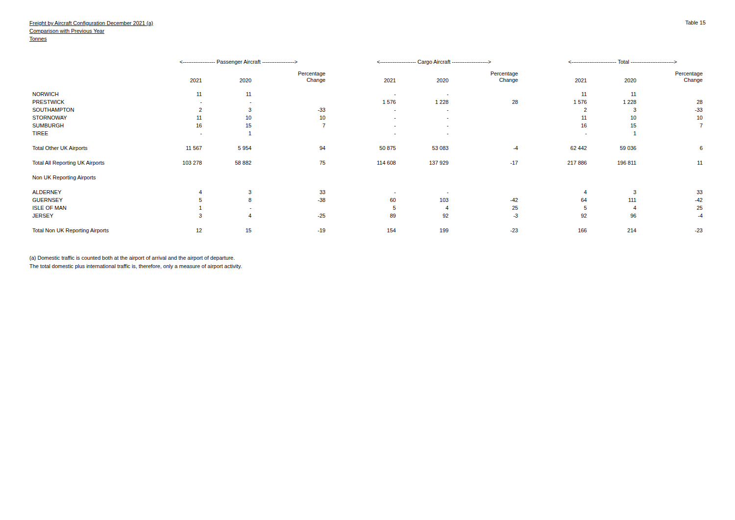Freight by Aircraft Configuration December 2021 (a)
Comparison with Previous Year
Tonnes
Table 15
| | <------------------ Passenger Aircraft ------------------> | | <-------------------- Cargo Aircraft --------------------> | | <------------------------- Total ------------------------> |
| --- | --- | --- | --- | --- | --- |
| | 2021 | 2020 | Percentage Change | | 2021 | 2020 | Percentage Change | | 2021 | 2020 | Percentage Change |
| NORWICH | 11 | 11 | | | - | - | | | 11 | 11 | |
| PRESTWICK | - | - | | | 1 576 | 1 228 | 28 | | 1 576 | 1 228 | 28 |
| SOUTHAMPTON | 2 | 3 | -33 | | - | - | | | 2 | 3 | -33 |
| STORNOWAY | 11 | 10 | 10 | | - | - | | | 11 | 10 | 10 |
| SUMBURGH | 16 | 15 | 7 | | - | - | | | 16 | 15 | 7 |
| TIREE | - | 1 | | | - | - | | | - | 1 | |
| Total Other UK Airports | 11 567 | 5 954 | 94 | | 50 875 | 53 083 | -4 | | 62 442 | 59 036 | 6 |
| Total All Reporting UK Airports | 103 278 | 58 882 | 75 | | 114 608 | 137 929 | -17 | | 217 886 | 196 811 | 11 |
| Non UK Reporting Airports | | | | | | | | | | | |
| ALDERNEY | 4 | 3 | 33 | | - | - | | | 4 | 3 | 33 |
| GUERNSEY | 5 | 8 | -38 | | 60 | 103 | -42 | | 64 | 111 | -42 |
| ISLE OF MAN | 1 | - | | | 5 | 4 | 25 | | 5 | 4 | 25 |
| JERSEY | 3 | 4 | -25 | | 89 | 92 | -3 | | 92 | 96 | -4 |
| Total Non UK Reporting Airports | 12 | 15 | -19 | | 154 | 199 | -23 | | 166 | 214 | -23 |
(a) Domestic traffic is counted both at the airport of arrival and the airport of departure.
The total domestic plus international traffic is, therefore, only a measure of airport activity.